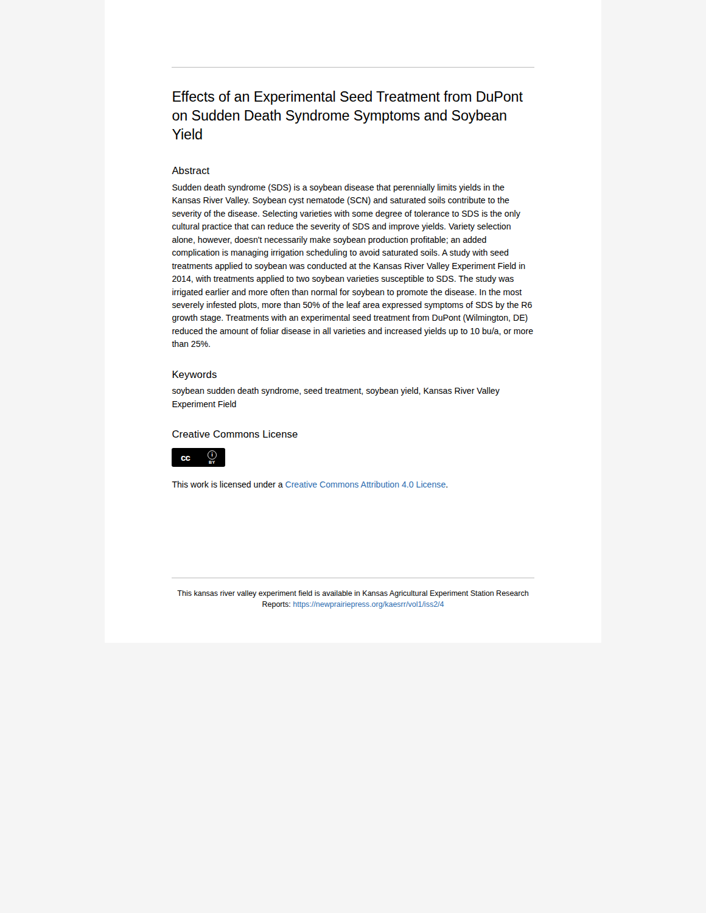Effects of an Experimental Seed Treatment from DuPont on Sudden Death Syndrome Symptoms and Soybean Yield
Abstract
Sudden death syndrome (SDS) is a soybean disease that perennially limits yields in the Kansas River Valley. Soybean cyst nematode (SCN) and saturated soils contribute to the severity of the disease. Selecting varieties with some degree of tolerance to SDS is the only cultural practice that can reduce the severity of SDS and improve yields. Variety selection alone, however, doesn't necessarily make soybean production profitable; an added complication is managing irrigation scheduling to avoid saturated soils. A study with seed treatments applied to soybean was conducted at the Kansas River Valley Experiment Field in 2014, with treatments applied to two soybean varieties susceptible to SDS. The study was irrigated earlier and more often than normal for soybean to promote the disease. In the most severely infested plots, more than 50% of the leaf area expressed symptoms of SDS by the R6 growth stage. Treatments with an experimental seed treatment from DuPont (Wilmington, DE) reduced the amount of foliar disease in all varieties and increased yields up to 10 bu/a, or more than 25%.
Keywords
soybean sudden death syndrome, seed treatment, soybean yield, Kansas River Valley Experiment Field
Creative Commons License
cc i BY
This work is licensed under a Creative Commons Attribution 4.0 License.
This kansas river valley experiment field is available in Kansas Agricultural Experiment Station Research Reports: https://newprairiepress.org/kaesrr/vol1/iss2/4